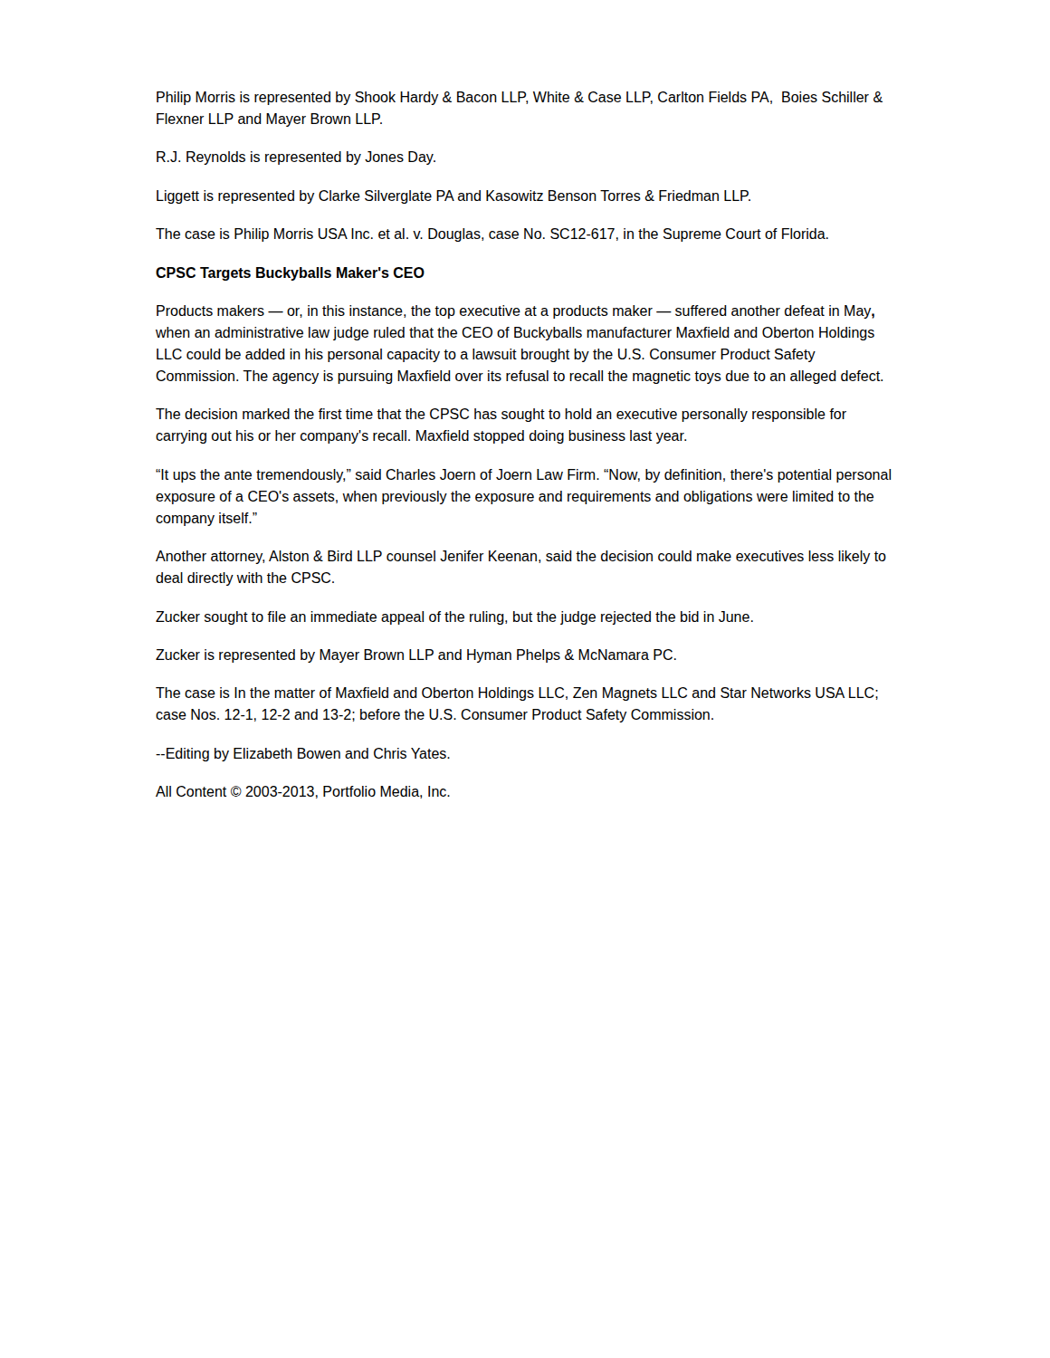Philip Morris is represented by Shook Hardy & Bacon LLP, White & Case LLP, Carlton Fields PA, Boies Schiller & Flexner LLP and Mayer Brown LLP.
R.J. Reynolds is represented by Jones Day.
Liggett is represented by Clarke Silverglate PA and Kasowitz Benson Torres & Friedman LLP.
The case is Philip Morris USA Inc. et al. v. Douglas, case No. SC12-617, in the Supreme Court of Florida.
CPSC Targets Buckyballs Maker's CEO
Products makers — or, in this instance, the top executive at a products maker — suffered another defeat in May, when an administrative law judge ruled that the CEO of Buckyballs manufacturer Maxfield and Oberton Holdings LLC could be added in his personal capacity to a lawsuit brought by the U.S. Consumer Product Safety Commission. The agency is pursuing Maxfield over its refusal to recall the magnetic toys due to an alleged defect.
The decision marked the first time that the CPSC has sought to hold an executive personally responsible for carrying out his or her company's recall. Maxfield stopped doing business last year.
“It ups the ante tremendously,” said Charles Joern of Joern Law Firm. “Now, by definition, there's potential personal exposure of a CEO's assets, when previously the exposure and requirements and obligations were limited to the company itself.”
Another attorney, Alston & Bird LLP counsel Jenifer Keenan, said the decision could make executives less likely to deal directly with the CPSC.
Zucker sought to file an immediate appeal of the ruling, but the judge rejected the bid in June.
Zucker is represented by Mayer Brown LLP and Hyman Phelps & McNamara PC.
The case is In the matter of Maxfield and Oberton Holdings LLC, Zen Magnets LLC and Star Networks USA LLC; case Nos. 12-1, 12-2 and 13-2; before the U.S. Consumer Product Safety Commission.
--Editing by Elizabeth Bowen and Chris Yates.
All Content © 2003-2013, Portfolio Media, Inc.